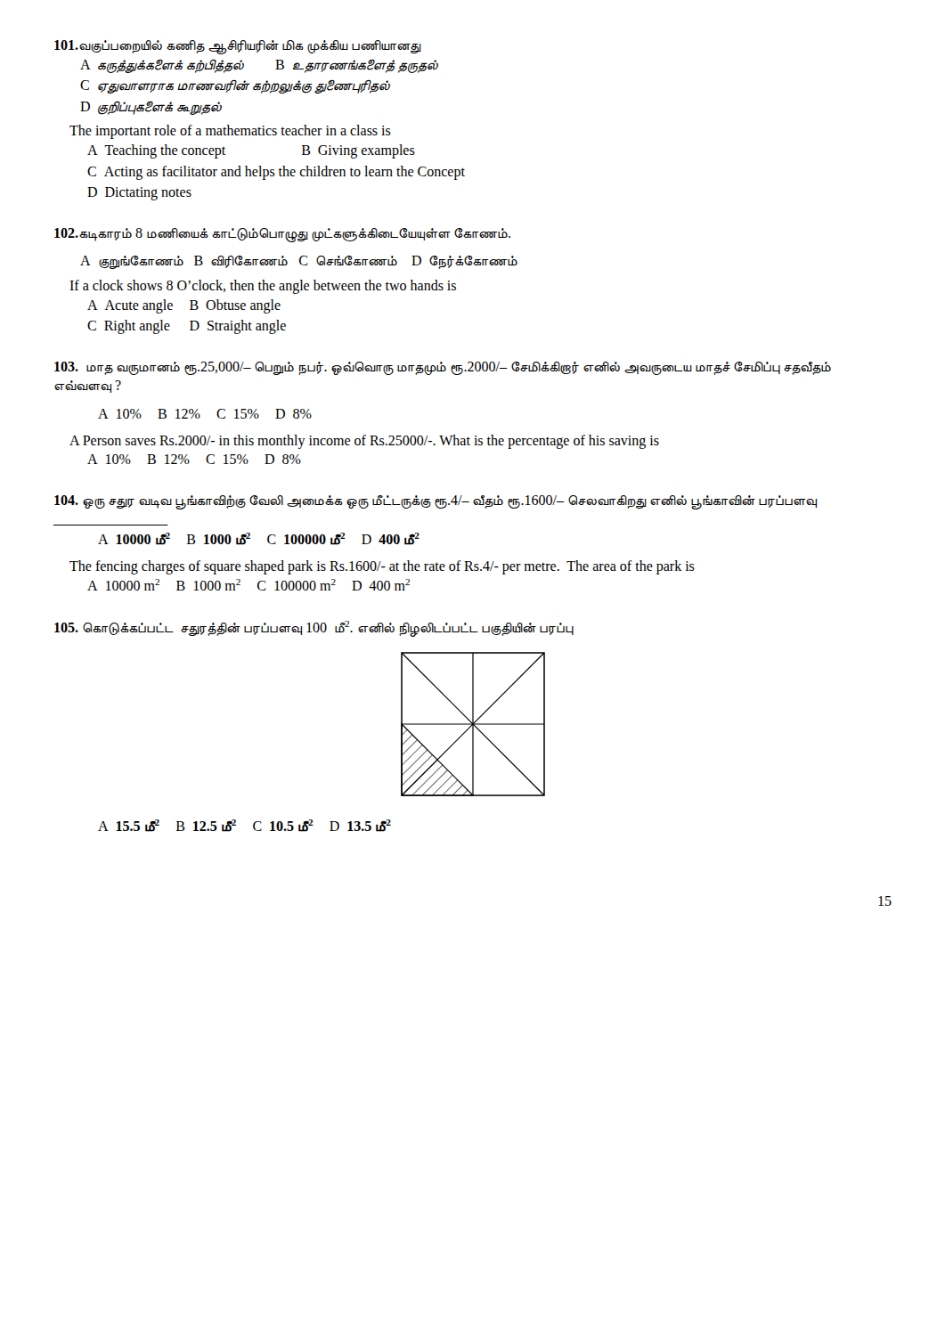101. வகுப்பறையில் கணித ஆசிரியரின் மிக முக்கிய பணியானது
Aகருத்துக்களைக் கற்பித்தல் Bஉதாரணங்களைத் தருதல் Cஏதுவாளராக மாணவரின் கற்றலுக்கு துணைபுரிதல் Dகுறிப்புகளைக் கூறுதல்
The important role of a mathematics teacher in a class is
| A Teaching the concept | B Giving examples |
| C Acting as facilitator and helps the children to learn the Concept |
| D Dictating notes |
102. கடிகாரம் 8 மணியைக் காட்டும்பொழுது முட்களுக்கிடையேயுள்ள கோணம்.
A குறுங்கோணம் B விரிகோணம் C செங்கோணம் D நேர்க்கோணம்
If a clock shows 8 O’clock, then the angle between the two hands is
| A Acute angle | B Obtuse angle |
| C Right angle | D Straight angle |
103. மாத வருமானம் ரூ.25,000/– பெறும் நபர். ஒவ்வொரு மாதமும் ரூ.2000/– சேமிக்கிறார் எனில் அவருடைய மாதச் சேமிப்பு சதவீதம் எவ்வளவு ?
| A 10% | B 12% | C 15% | D 8% |
A Person saves Rs.2000/- in this monthly income of Rs.25000/-. What is the percentage of his saving is
| A 10% | B 12% | C 15% | D 8% |
104. ஒரு சதுர வடிவ பூங்காவிற்கு வேலி அமைக்க ஒரு மீட்டருக்கு ரூ.4/– வீதம் ரூ.1600/– செலவாகிறது எனில் பூங்காவின் பரப்பளவு ________________
| A 10000 மீ 2 | B 1000 மீ 2 | C 100000 மீ 2 | D 400 மீ 2 |
The fencing charges of square shaped park is Rs.1600/- at the rate of Rs.4/- per metre. The area of the park is
| A 10000 m 2 | B 1000 m 2 | C 100000 m 2 | D 400 m 2 |
105. கொடுக்கப்பட்ட சதுரத்தின் பரப்பளவு 100 மீ2. எனில் நிழலிடப்பட்ட பகுதியின் பரப்பு
| A 15.5 மீ 2 | B 12.5 மீ 2 | C 10.5 மீ 2 | D 13.5 மீ 2 |
15